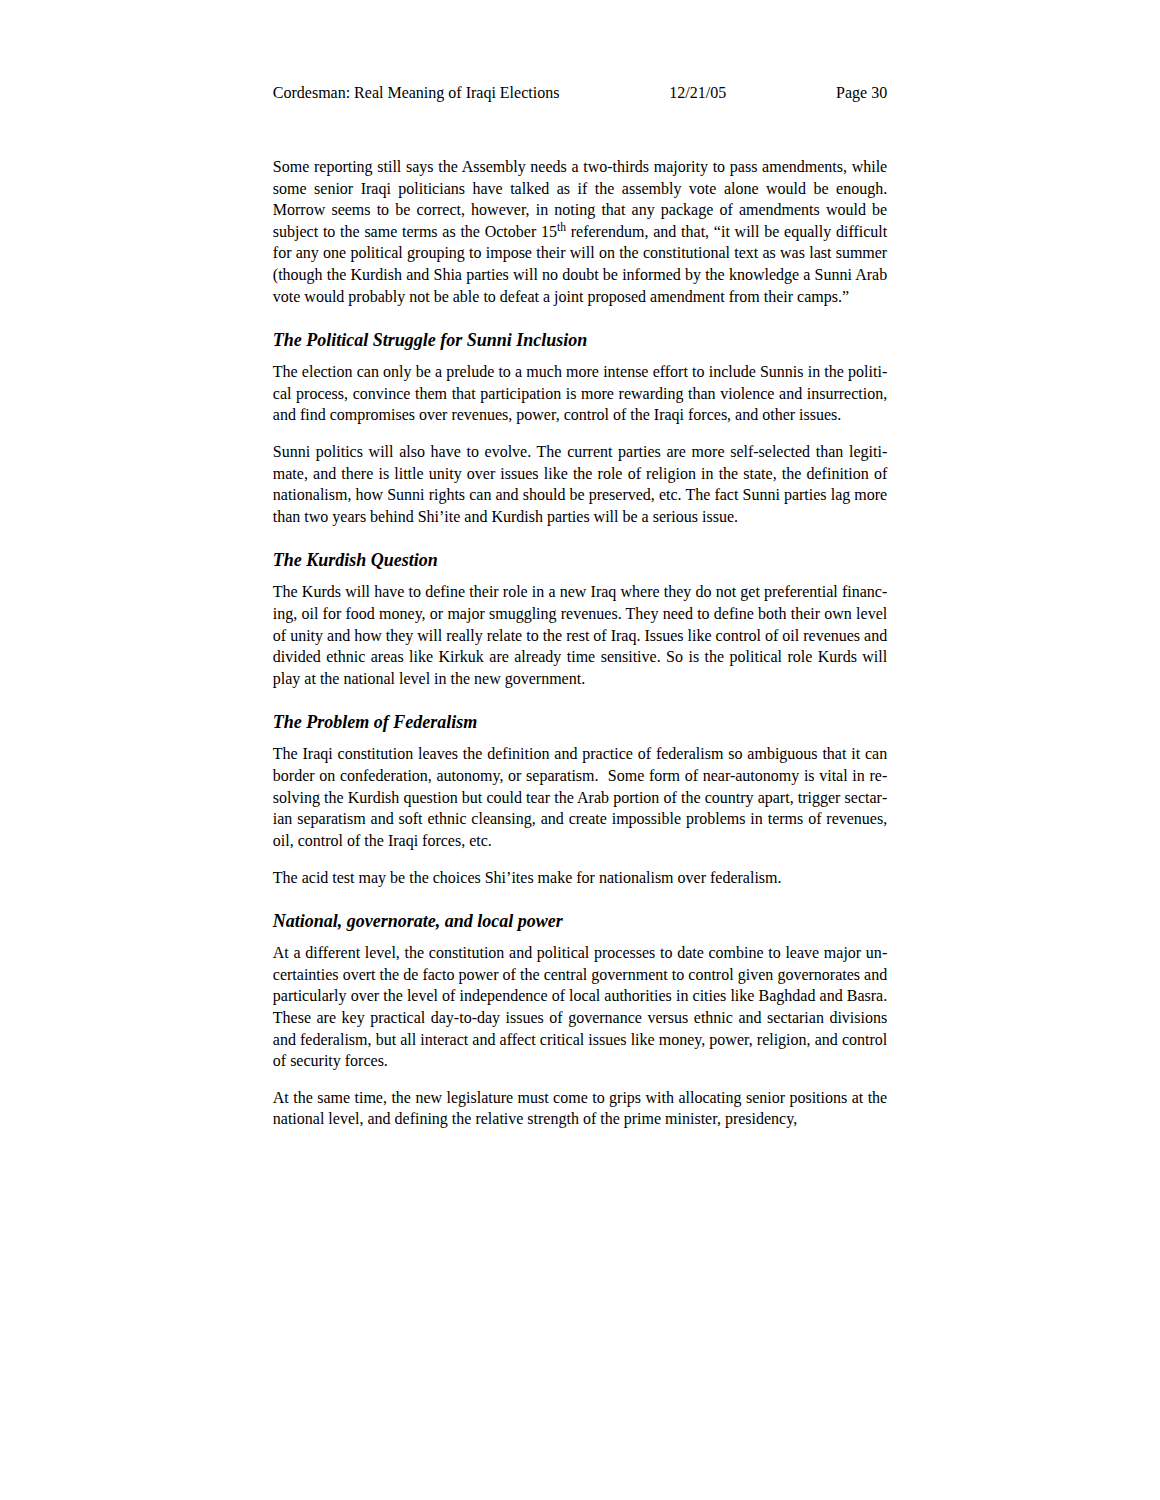Cordesman: Real Meaning of Iraqi Elections 12/21/05 Page 30
Some reporting still says the Assembly needs a two-thirds majority to pass amendments, while some senior Iraqi politicians have talked as if the assembly vote alone would be enough. Morrow seems to be correct, however, in noting that any package of amendments would be subject to the same terms as the October 15th referendum, and that, “it will be equally difficult for any one political grouping to impose their will on the constitutional text as was last summer (though the Kurdish and Shia parties will no doubt be informed by the knowledge a Sunni Arab vote would probably not be able to defeat a joint proposed amendment from their camps.”
The Political Struggle for Sunni Inclusion
The election can only be a prelude to a much more intense effort to include Sunnis in the political process, convince them that participation is more rewarding than violence and insurrection, and find compromises over revenues, power, control of the Iraqi forces, and other issues.
Sunni politics will also have to evolve. The current parties are more self-selected than legitimate, and there is little unity over issues like the role of religion in the state, the definition of nationalism, how Sunni rights can and should be preserved, etc. The fact Sunni parties lag more than two years behind Shi’ite and Kurdish parties will be a serious issue.
The Kurdish Question
The Kurds will have to define their role in a new Iraq where they do not get preferential financing, oil for food money, or major smuggling revenues. They need to define both their own level of unity and how they will really relate to the rest of Iraq. Issues like control of oil revenues and divided ethnic areas like Kirkuk are already time sensitive. So is the political role Kurds will play at the national level in the new government.
The Problem of Federalism
The Iraqi constitution leaves the definition and practice of federalism so ambiguous that it can border on confederation, autonomy, or separatism. Some form of near-autonomy is vital in resolving the Kurdish question but could tear the Arab portion of the country apart, trigger sectarian separatism and soft ethnic cleansing, and create impossible problems in terms of revenues, oil, control of the Iraqi forces, etc.
The acid test may be the choices Shi’ites make for nationalism over federalism.
National, governorate, and local power
At a different level, the constitution and political processes to date combine to leave major uncertainties overt the de facto power of the central government to control given governorates and particularly over the level of independence of local authorities in cities like Baghdad and Basra. These are key practical day-to-day issues of governance versus ethnic and sectarian divisions and federalism, but all interact and affect critical issues like money, power, religion, and control of security forces.
At the same time, the new legislature must come to grips with allocating senior positions at the national level, and defining the relative strength of the prime minister, presidency,